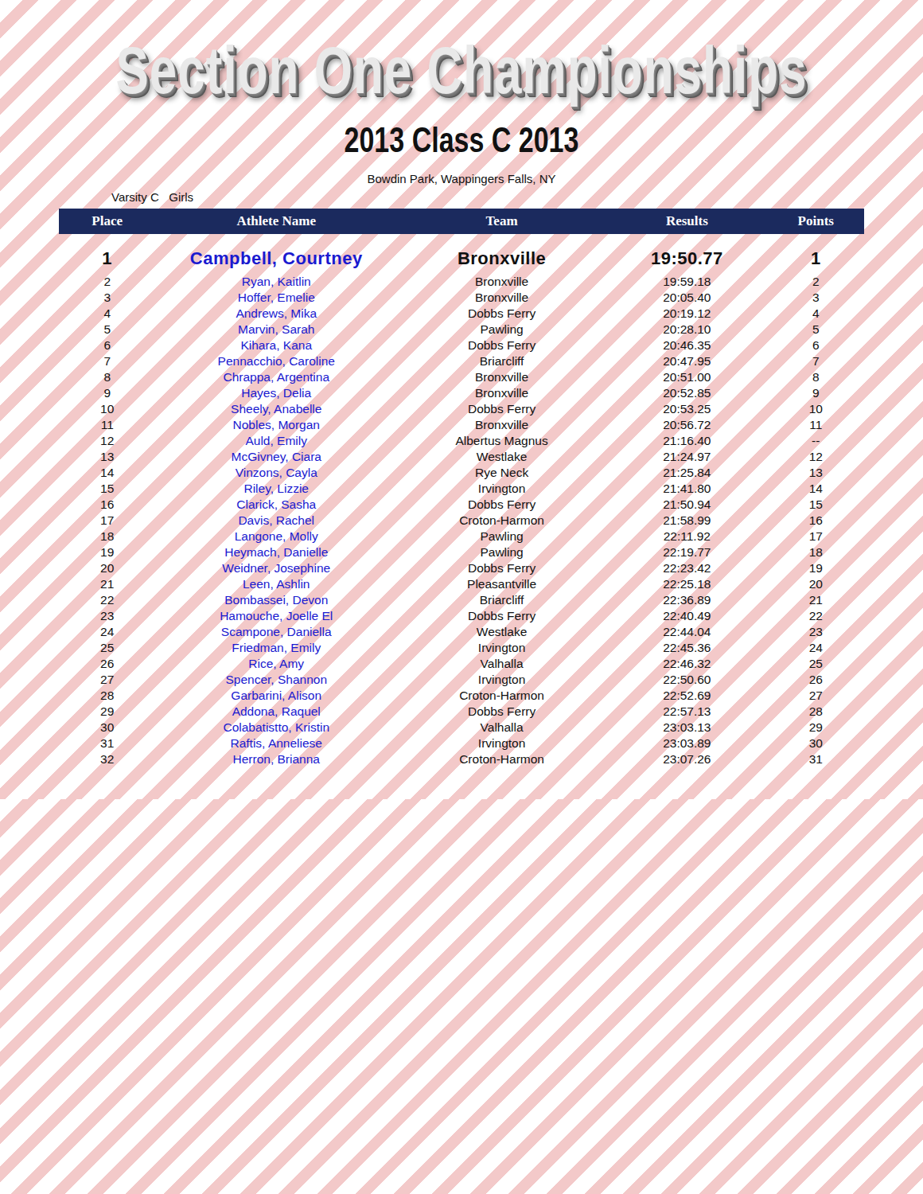Section One Championships
2013 Class C 2013
Bowdin Park, Wappingers Falls, NY
Varsity C Girls
| Place | Athlete Name | Team | Results | Points |
| --- | --- | --- | --- | --- |
| 1 | Campbell, Courtney | Bronxville | 19:50.77 | 1 |
| 2 | Ryan, Kaitlin | Bronxville | 19:59.18 | 2 |
| 3 | Hoffer, Emelie | Bronxville | 20:05.40 | 3 |
| 4 | Andrews, Mika | Dobbs Ferry | 20:19.12 | 4 |
| 5 | Marvin, Sarah | Pawling | 20:28.10 | 5 |
| 6 | Kihara, Kana | Dobbs Ferry | 20:46.35 | 6 |
| 7 | Pennacchio, Caroline | Briarcliff | 20:47.95 | 7 |
| 8 | Chrappa, Argentina | Bronxville | 20:51.00 | 8 |
| 9 | Hayes, Delia | Bronxville | 20:52.85 | 9 |
| 10 | Sheely, Anabelle | Dobbs Ferry | 20:53.25 | 10 |
| 11 | Nobles, Morgan | Bronxville | 20:56.72 | 11 |
| 12 | Auld, Emily | Albertus Magnus | 21:16.40 | -- |
| 13 | McGivney, Ciara | Westlake | 21:24.97 | 12 |
| 14 | Vinzons, Cayla | Rye Neck | 21:25.84 | 13 |
| 15 | Riley, Lizzie | Irvington | 21:41.80 | 14 |
| 16 | Clarick, Sasha | Dobbs Ferry | 21:50.94 | 15 |
| 17 | Davis, Rachel | Croton-Harmon | 21:58.99 | 16 |
| 18 | Langone, Molly | Pawling | 22:11.92 | 17 |
| 19 | Heymach, Danielle | Pawling | 22:19.77 | 18 |
| 20 | Weidner, Josephine | Dobbs Ferry | 22:23.42 | 19 |
| 21 | Leen, Ashlin | Pleasantville | 22:25.18 | 20 |
| 22 | Bombassei, Devon | Briarcliff | 22:36.89 | 21 |
| 23 | Hamouche, Joelle El | Dobbs Ferry | 22:40.49 | 22 |
| 24 | Scampone, Daniella | Westlake | 22:44.04 | 23 |
| 25 | Friedman, Emily | Irvington | 22:45.36 | 24 |
| 26 | Rice, Amy | Valhalla | 22:46.32 | 25 |
| 27 | Spencer, Shannon | Irvington | 22:50.60 | 26 |
| 28 | Garbarini, Alison | Croton-Harmon | 22:52.69 | 27 |
| 29 | Addona, Raquel | Dobbs Ferry | 22:57.13 | 28 |
| 30 | Colabatistto, Kristin | Valhalla | 23:03.13 | 29 |
| 31 | Raftis, Anneliese | Irvington | 23:03.89 | 30 |
| 32 | Herron, Brianna | Croton-Harmon | 23:07.26 | 31 |